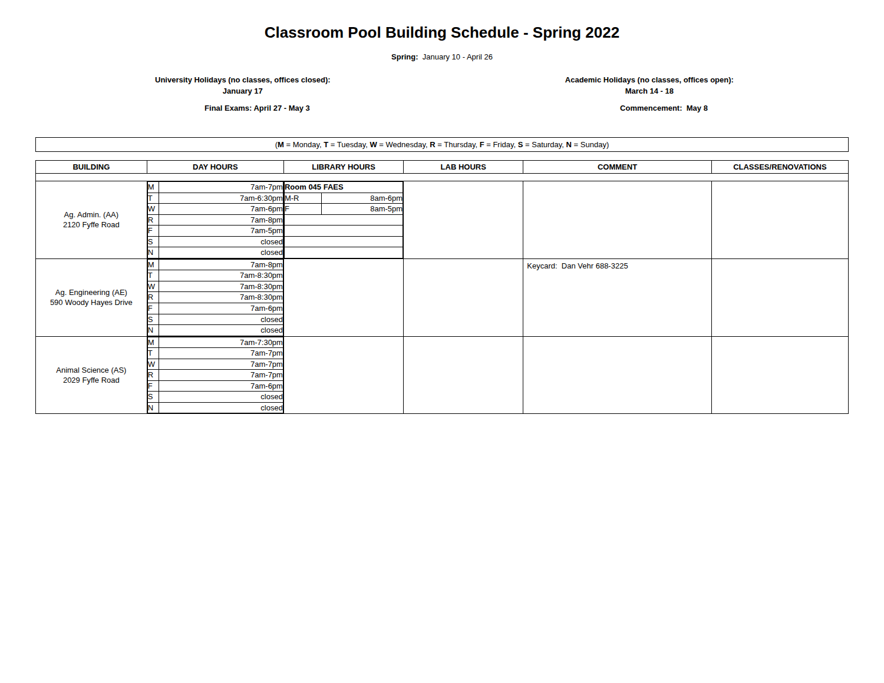Classroom Pool Building Schedule - Spring 2022
Spring: January 10 - April 26
| University Holidays (no classes, offices closed): | Academic Holidays (no classes, offices open): |
| January 17 | March 14 - 18 |
| Final Exams: April 27 - May 3 | Commencement: May 8 |
(M = Monday, T = Tuesday, W = Wednesday, R = Thursday, F = Friday, S = Saturday, N = Sunday)
| BUILDING | DAY HOURS | LIBRARY HOURS | LAB HOURS | COMMENT | CLASSES/RENOVATIONS |
| --- | --- | --- | --- | --- | --- |
| Ag. Admin. (AA) 2120 Fyffe Road | / M / 7am-7pm / / T / 7am-6:30pm / / W / 7am-6pm / / R / 7am-8pm / / F / 7am-5pm / / S / closed / / N / closed / | / Room 045 FAES / / M-R / 8am-6pm / / F / 8am-5pm / | | | |
| Ag. Engineering (AE) 590 Woody Hayes Drive | / M / 7am-8pm / / T / 7am-8:30pm / / W / 7am-8:30pm / / R / 7am-8:30pm / / F / 7am-6pm / / S / closed / / N / closed / | | | Keycard: Dan Vehr 688-3225 | |
| Animal Science (AS) 2029 Fyffe Road | / M / 7am-7:30pm / / T / 7am-7pm / / W / 7am-7pm / / R / 7am-7pm / / F / 7am-6pm / / S / closed / / N / closed / | | | | |